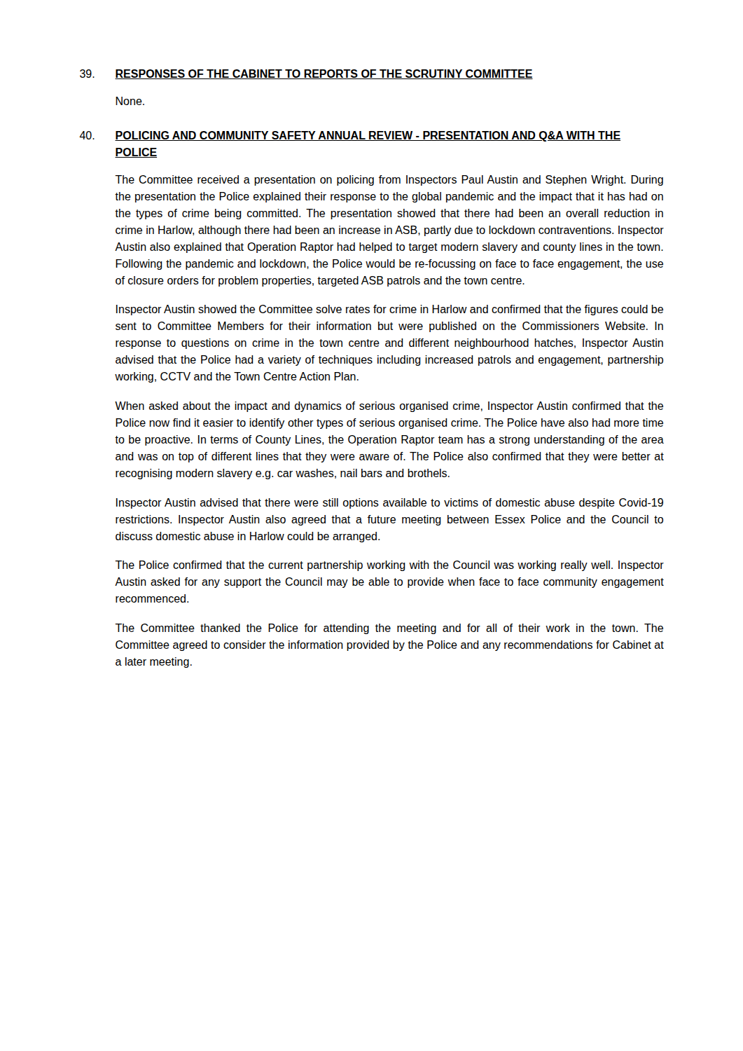39.
Responses of the Cabinet to Reports of the Scrutiny Committee
None.
40.
Policing and Community Safety Annual Review - Presentation and Q&A with the Police
The Committee received a presentation on policing from Inspectors Paul Austin and Stephen Wright. During the presentation the Police explained their response to the global pandemic and the impact that it has had on the types of crime being committed. The presentation showed that there had been an overall reduction in crime in Harlow, although there had been an increase in ASB, partly due to lockdown contraventions. Inspector Austin also explained that Operation Raptor had helped to target modern slavery and county lines in the town. Following the pandemic and lockdown, the Police would be re-focussing on face to face engagement, the use of closure orders for problem properties, targeted ASB patrols and the town centre.
Inspector Austin showed the Committee solve rates for crime in Harlow and confirmed that the figures could be sent to Committee Members for their information but were published on the Commissioners Website. In response to questions on crime in the town centre and different neighbourhood hatches, Inspector Austin advised that the Police had a variety of techniques including increased patrols and engagement, partnership working, CCTV and the Town Centre Action Plan.
When asked about the impact and dynamics of serious organised crime, Inspector Austin confirmed that the Police now find it easier to identify other types of serious organised crime. The Police have also had more time to be proactive. In terms of County Lines, the Operation Raptor team has a strong understanding of the area and was on top of different lines that they were aware of. The Police also confirmed that they were better at recognising modern slavery e.g. car washes, nail bars and brothels.
Inspector Austin advised that there were still options available to victims of domestic abuse despite Covid-19 restrictions. Inspector Austin also agreed that a future meeting between Essex Police and the Council to discuss domestic abuse in Harlow could be arranged.
The Police confirmed that the current partnership working with the Council was working really well. Inspector Austin asked for any support the Council may be able to provide when face to face community engagement recommenced.
The Committee thanked the Police for attending the meeting and for all of their work in the town. The Committee agreed to consider the information provided by the Police and any recommendations for Cabinet at a later meeting.